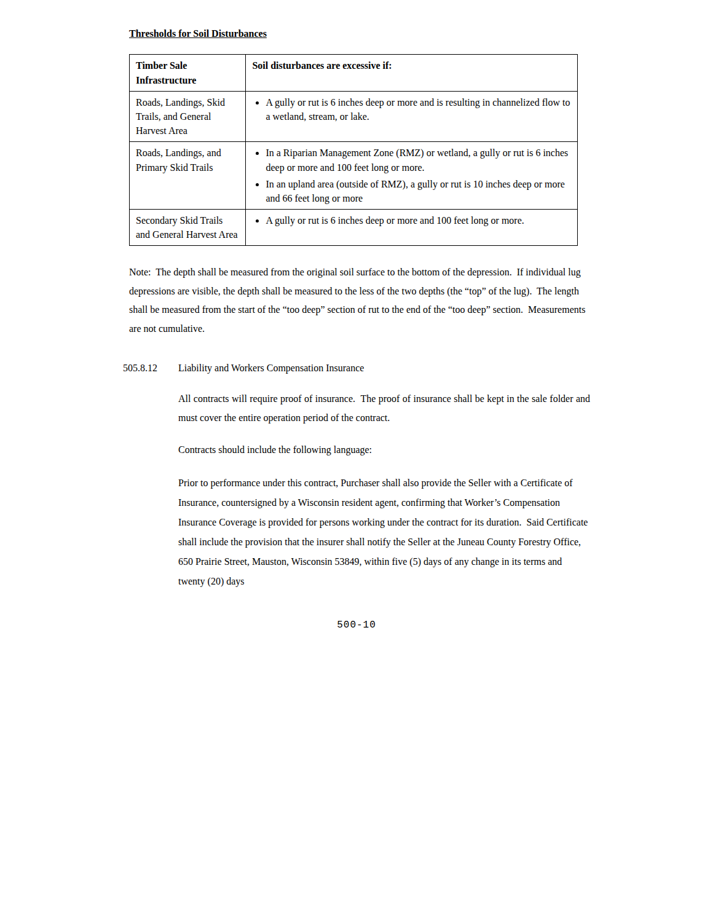Thresholds for Soil Disturbances
| Timber Sale Infrastructure | Soil disturbances are excessive if: |
| --- | --- |
| Roads, Landings, Skid Trails, and General Harvest Area | A gully or rut is 6 inches deep or more and is resulting in channelized flow to a wetland, stream, or lake. |
| Roads, Landings, and Primary Skid Trails | In a Riparian Management Zone (RMZ) or wetland, a gully or rut is 6 inches deep or more and 100 feet long or more. In an upland area (outside of RMZ), a gully or rut is 10 inches deep or more and 66 feet long or more |
| Secondary Skid Trails and General Harvest Area | A gully or rut is 6 inches deep or more and 100 feet long or more. |
Note: The depth shall be measured from the original soil surface to the bottom of the depression. If individual lug depressions are visible, the depth shall be measured to the less of the two depths (the “top” of the lug). The length shall be measured from the start of the “too deep” section of rut to the end of the “too deep” section. Measurements are not cumulative.
505.8.12
Liability and Workers Compensation Insurance
All contracts will require proof of insurance. The proof of insurance shall be kept in the sale folder and must cover the entire operation period of the contract.
Contracts should include the following language:
Prior to performance under this contract, Purchaser shall also provide the Seller with a Certificate of Insurance, countersigned by a Wisconsin resident agent, confirming that Worker’s Compensation Insurance Coverage is provided for persons working under the contract for its duration. Said Certificate shall include the provision that the insurer shall notify the Seller at the Juneau County Forestry Office, 650 Prairie Street, Mauston, Wisconsin 53849, within five (5) days of any change in its terms and twenty (20) days
500-10